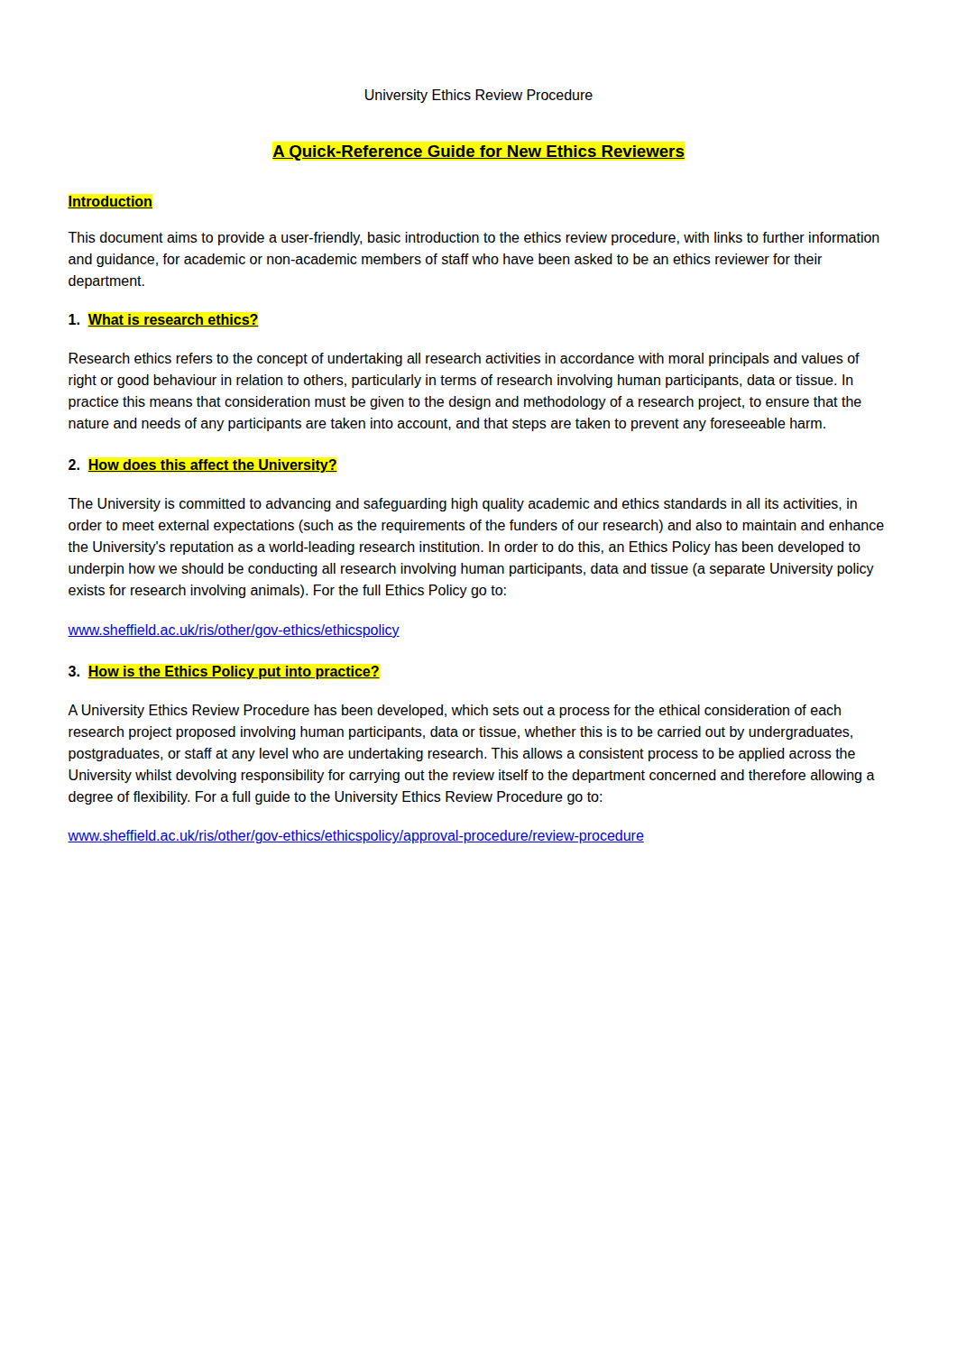University Ethics Review Procedure
A Quick-Reference Guide for New Ethics Reviewers
Introduction
This document aims to provide a user-friendly, basic introduction to the ethics review procedure, with links to further information and guidance, for academic or non-academic members of staff who have been asked to be an ethics reviewer for their department.
1. What is research ethics?
Research ethics refers to the concept of undertaking all research activities in accordance with moral principals and values of right or good behaviour in relation to others, particularly in terms of research involving human participants, data or tissue. In practice this means that consideration must be given to the design and methodology of a research project, to ensure that the nature and needs of any participants are taken into account, and that steps are taken to prevent any foreseeable harm.
2. How does this affect the University?
The University is committed to advancing and safeguarding high quality academic and ethics standards in all its activities, in order to meet external expectations (such as the requirements of the funders of our research) and also to maintain and enhance the University's reputation as a world-leading research institution. In order to do this, an Ethics Policy has been developed to underpin how we should be conducting all research involving human participants, data and tissue (a separate University policy exists for research involving animals). For the full Ethics Policy go to:
www.sheffield.ac.uk/ris/other/gov-ethics/ethicspolicy
3. How is the Ethics Policy put into practice?
A University Ethics Review Procedure has been developed, which sets out a process for the ethical consideration of each research project proposed involving human participants, data or tissue, whether this is to be carried out by undergraduates, postgraduates, or staff at any level who are undertaking research. This allows a consistent process to be applied across the University whilst devolving responsibility for carrying out the review itself to the department concerned and therefore allowing a degree of flexibility. For a full guide to the University Ethics Review Procedure go to:
www.sheffield.ac.uk/ris/other/gov-ethics/ethicspolicy/approval-procedure/review-procedure